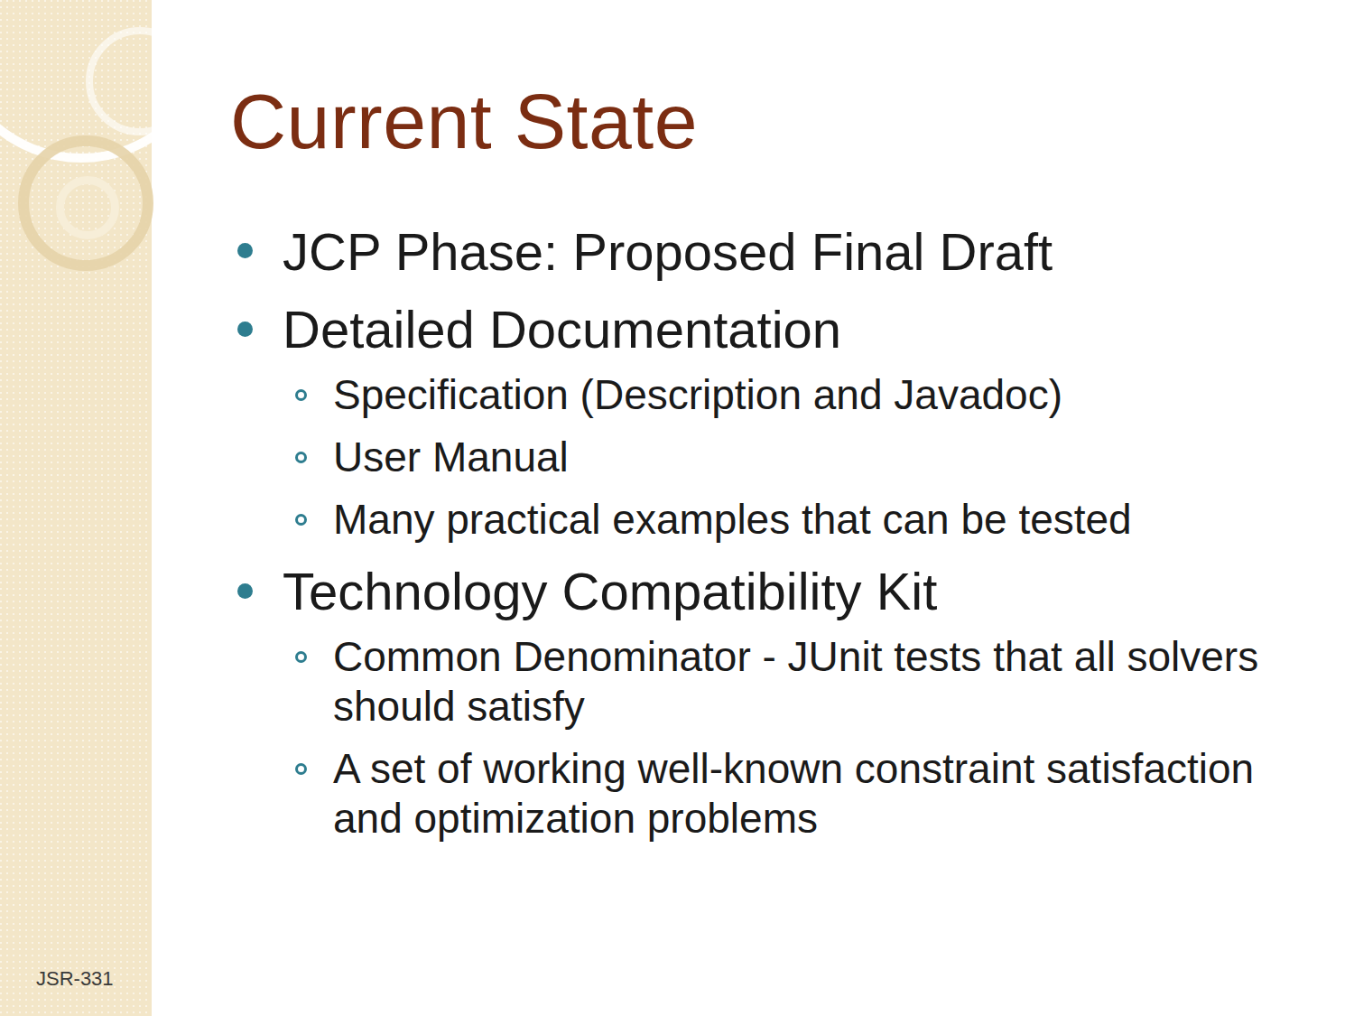Current State
JCP Phase: Proposed Final Draft
Detailed Documentation
Specification (Description and Javadoc)
User Manual
Many practical examples that can be tested
Technology Compatibility Kit
Common Denominator - JUnit tests that all solvers should satisfy
A set of working well-known constraint satisfaction and optimization problems
JSR-331